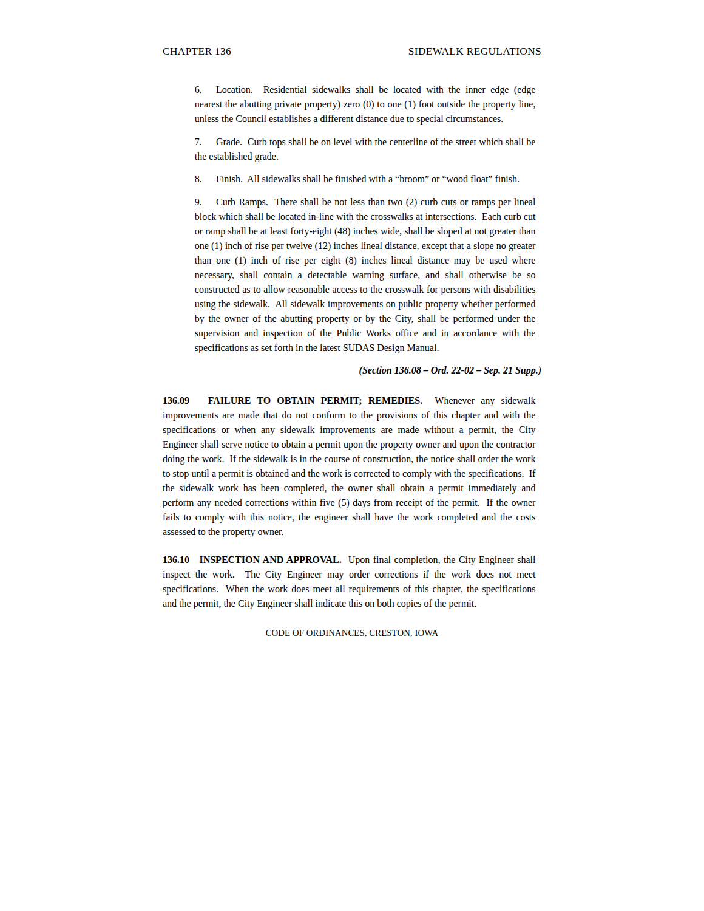CHAPTER 136 SIDEWALK REGULATIONS
6. Location. Residential sidewalks shall be located with the inner edge (edge nearest the abutting private property) zero (0) to one (1) foot outside the property line, unless the Council establishes a different distance due to special circumstances.
7. Grade. Curb tops shall be on level with the centerline of the street which shall be the established grade.
8. Finish. All sidewalks shall be finished with a “broom” or “wood float” finish.
9. Curb Ramps. There shall be not less than two (2) curb cuts or ramps per lineal block which shall be located in-line with the crosswalks at intersections. Each curb cut or ramp shall be at least forty-eight (48) inches wide, shall be sloped at not greater than one (1) inch of rise per twelve (12) inches lineal distance, except that a slope no greater than one (1) inch of rise per eight (8) inches lineal distance may be used where necessary, shall contain a detectable warning surface, and shall otherwise be so constructed as to allow reasonable access to the crosswalk for persons with disabilities using the sidewalk. All sidewalk improvements on public property whether performed by the owner of the abutting property or by the City, shall be performed under the supervision and inspection of the Public Works office and in accordance with the specifications as set forth in the latest SUDAS Design Manual.
(Section 136.08 – Ord. 22-02 – Sep. 21 Supp.)
136.09 FAILURE TO OBTAIN PERMIT; REMEDIES. Whenever any sidewalk improvements are made that do not conform to the provisions of this chapter and with the specifications or when any sidewalk improvements are made without a permit, the City Engineer shall serve notice to obtain a permit upon the property owner and upon the contractor doing the work. If the sidewalk is in the course of construction, the notice shall order the work to stop until a permit is obtained and the work is corrected to comply with the specifications. If the sidewalk work has been completed, the owner shall obtain a permit immediately and perform any needed corrections within five (5) days from receipt of the permit. If the owner fails to comply with this notice, the engineer shall have the work completed and the costs assessed to the property owner.
136.10 INSPECTION AND APPROVAL. Upon final completion, the City Engineer shall inspect the work. The City Engineer may order corrections if the work does not meet specifications. When the work does meet all requirements of this chapter, the specifications and the permit, the City Engineer shall indicate this on both copies of the permit.
CODE OF ORDINANCES, CRESTON, IOWA